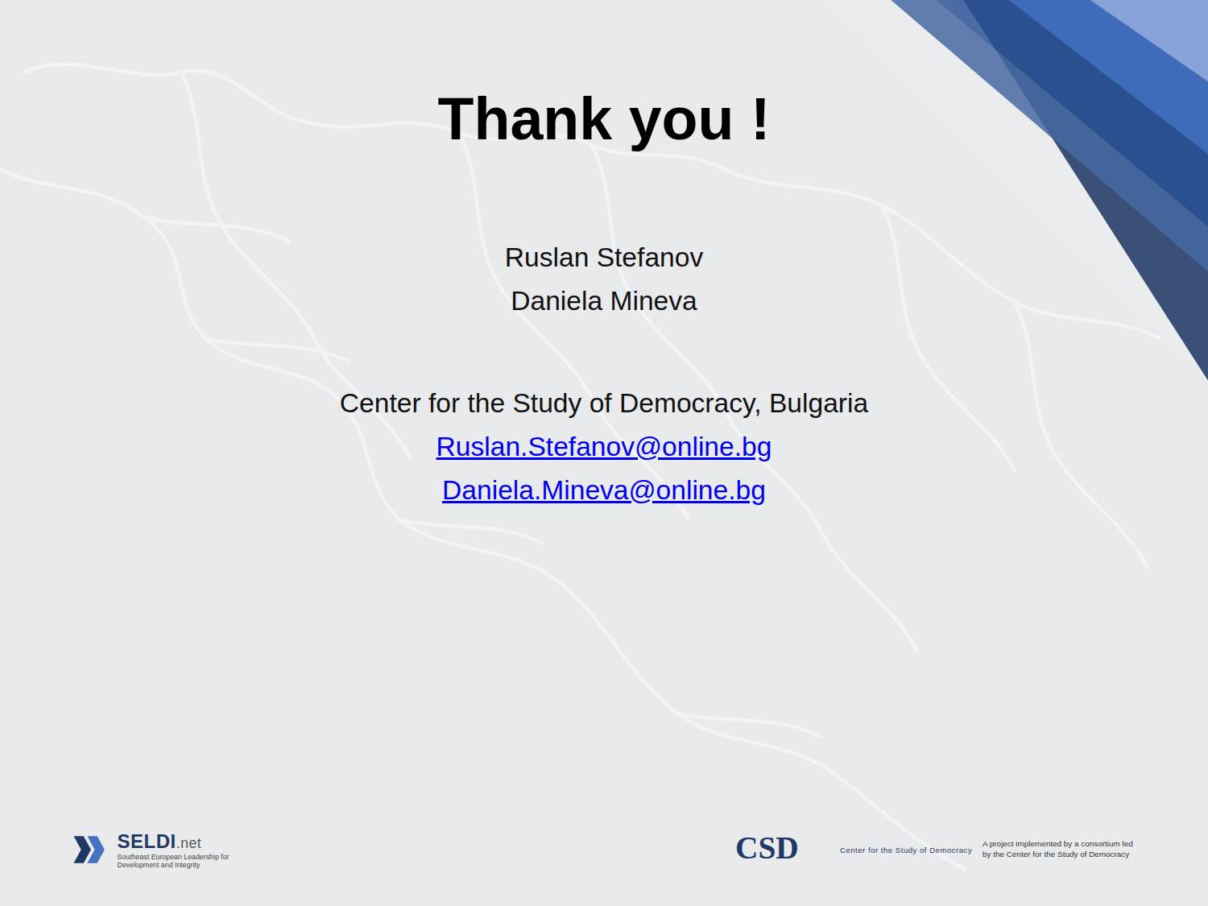Thank you !
Ruslan Stefanov
Daniela Mineva
Center for the Study of Democracy, Bulgaria
Ruslan.Stefanov@online.bg
Daniela.Mineva@online.bg
SELDI.net
Southeast European Leadership for Development and Integrity
CSD
Center for the Study of Democracy
A project implemented by a consortium led by the Center for the Study of Democracy